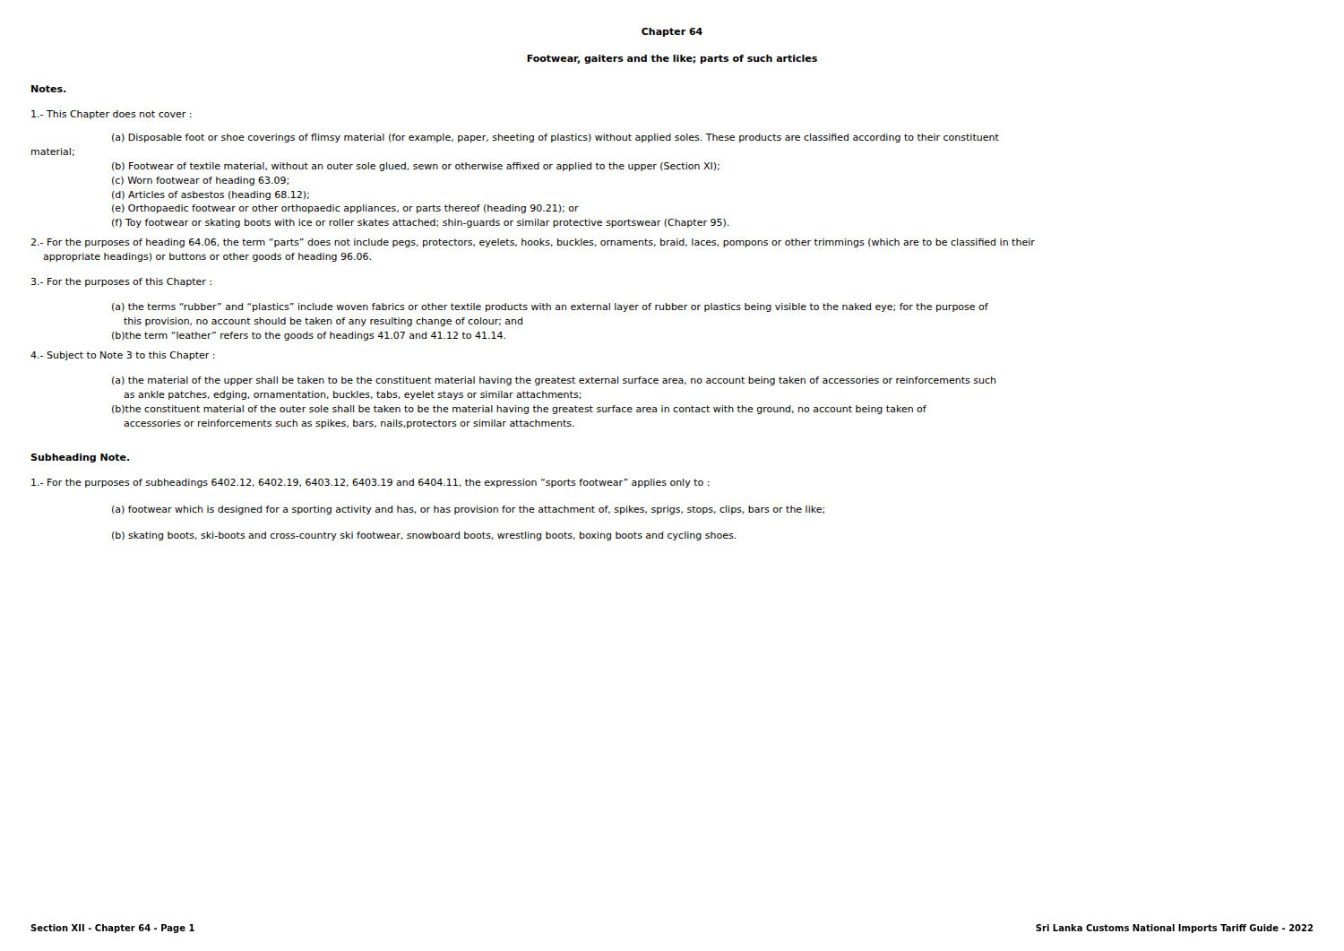Chapter 64
Footwear, gaiters and the like; parts of such articles
Notes.
1.- This Chapter does not cover :
(a) Disposable foot or shoe coverings of flimsy material (for example, paper, sheeting of plastics) without applied soles. These products are classified according to their constituent material;
(b) Footwear of textile material, without an outer sole glued, sewn or otherwise affixed or applied to the upper (Section XI);
(c) Worn footwear of heading 63.09;
(d) Articles of asbestos (heading 68.12);
(e) Orthopaedic footwear or other orthopaedic appliances, or parts thereof (heading 90.21); or
(f) Toy footwear or skating boots with ice or roller skates attached; shin-guards or similar protective sportswear (Chapter 95).
2.- For the purposes of heading 64.06, the term “parts” does not include pegs, protectors, eyelets, hooks, buckles, ornaments, braid, laces, pompons or other trimmings (which are to be classified in their
appropriate headings) or buttons or other goods of heading 96.06.
3.- For the purposes of this Chapter :
(a) the terms “rubber” and “plastics” include woven fabrics or other textile products with an external layer of rubber or plastics being visible to the naked eye; for the purpose ofthis provision, no account should be taken of any resulting change of colour; and
(b)the term “leather” refers to the goods of headings 41.07 and 41.12 to 41.14.
4.- Subject to Note 3 to this Chapter :
(a) the material of the upper shall be taken to be the constituent material having the greatest external surface area, no account being taken of accessories or reinforcements suchas ankle patches, edging, ornamentation, buckles, tabs, eyelet stays or similar attachments;
(b)the constituent material of the outer sole shall be taken to be the material having the greatest surface area in contact with the ground, no account being taken ofaccessories or reinforcements such as spikes, bars, nails,protectors or similar attachments.
Subheading Note.
1.- For the purposes of subheadings 6402.12, 6402.19, 6403.12, 6403.19 and 6404.11, the expression “sports footwear” applies only to :
(a) footwear which is designed for a sporting activity and has, or has provision for the attachment of, spikes, sprigs, stops, clips, bars or the like;
(b) skating boots, ski-boots and cross-country ski footwear, snowboard boots, wrestling boots, boxing boots and cycling shoes.
Section XII - Chapter 64 - Page 1 Sri Lanka Customs National Imports Tariff Guide - 2022